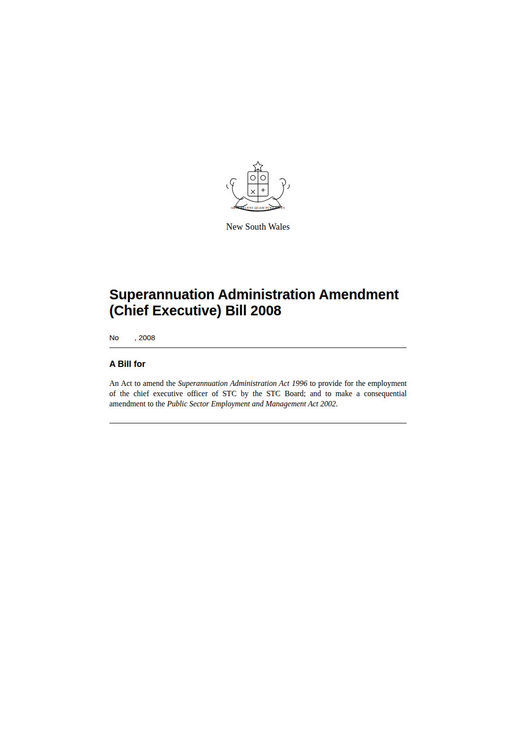New South Wales
Superannuation Administration Amendment (Chief Executive) Bill 2008
No, 2008
A Bill for
An Act to amend the Superannuation Administration Act 1996 to provide for the employment of the chief executive officer of STC by the STC Board; and to make a consequential amendment to the Public Sector Employment and Management Act 2002.